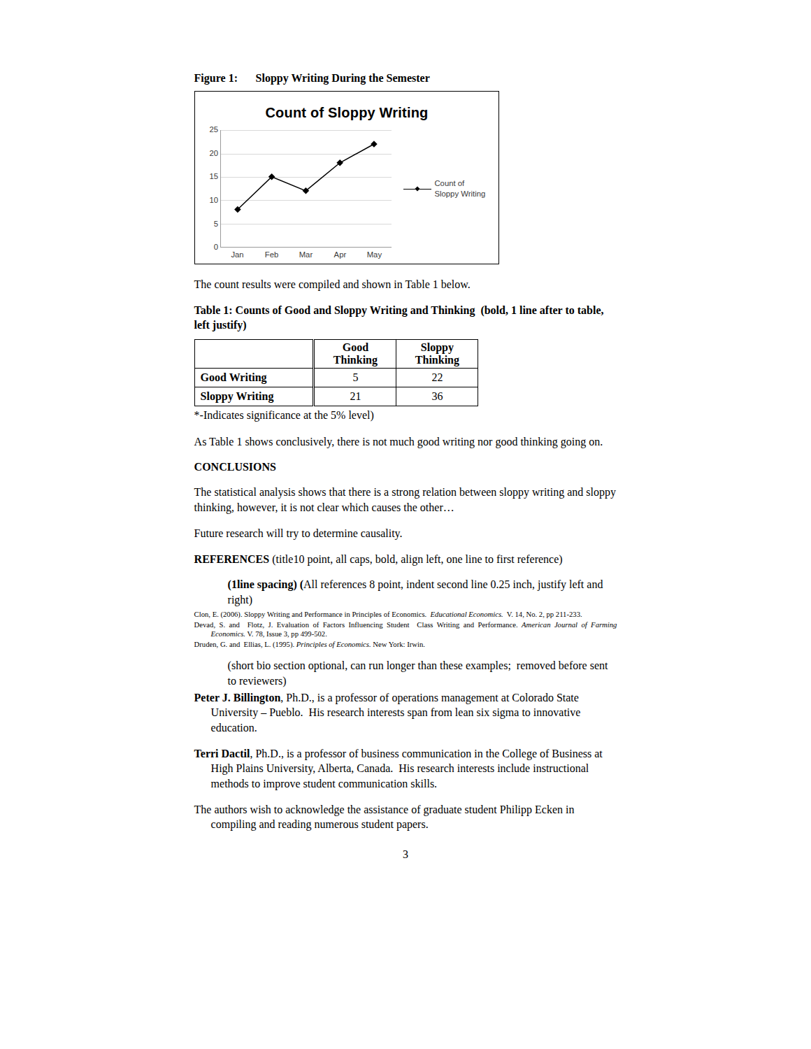Figure 1: Sloppy Writing During the Semester
Count of Sloppy Writing
25 20 15 10 5 0
Count of Sloppy Writing
Jan Feb Mar Apr May
The count results were compiled and shown in Table 1 below.
Table 1: Counts of Good and Sloppy Writing and Thinking (bold, 1 line after to table, left justify)
| | Good Thinking | Sloppy Thinking |
| --- | --- | --- |
| Good Writing | 5 | 22 |
| Sloppy Writing | 21 | 36 |
*-Indicates significance at the 5% level)
As Table 1 shows conclusively, there is not much good writing nor good thinking going on.
Conclusions
The statistical analysis shows that there is a strong relation between sloppy writing and sloppy thinking, however, it is not clear which causes the other…
Future research will try to determine causality.
References (title10 point, all caps, bold, align left, one line to first reference)
(1line spacing) (All references 8 point, indent second line 0.25 inch, justify left and right)
Clon, E. (2006). Sloppy Writing and Performance in Principles of Economics. Educational Economics. V. 14, No. 2, pp 211-233.
Devad, S. and Flotz, J. Evaluation of Factors Influencing Student Class Writing and Performance. American Journal of Farming Economics. V. 78, Issue 3, pp 499-502.
Druden, G. and Ellias, L. (1995). Principles of Economics. New York: Irwin.
(short bio section optional, can run longer than these examples; removed before sent to reviewers)
Peter J. Billington, Ph.D., is a professor of operations management at Colorado State University – Pueblo. His research interests span from lean six sigma to innovative education.
Terri Dactil, Ph.D., is a professor of business communication in the College of Business at High Plains University, Alberta, Canada. His research interests include instructional methods to improve student communication skills.
The authors wish to acknowledge the assistance of graduate student Philipp Ecken in compiling and reading numerous student papers.
3